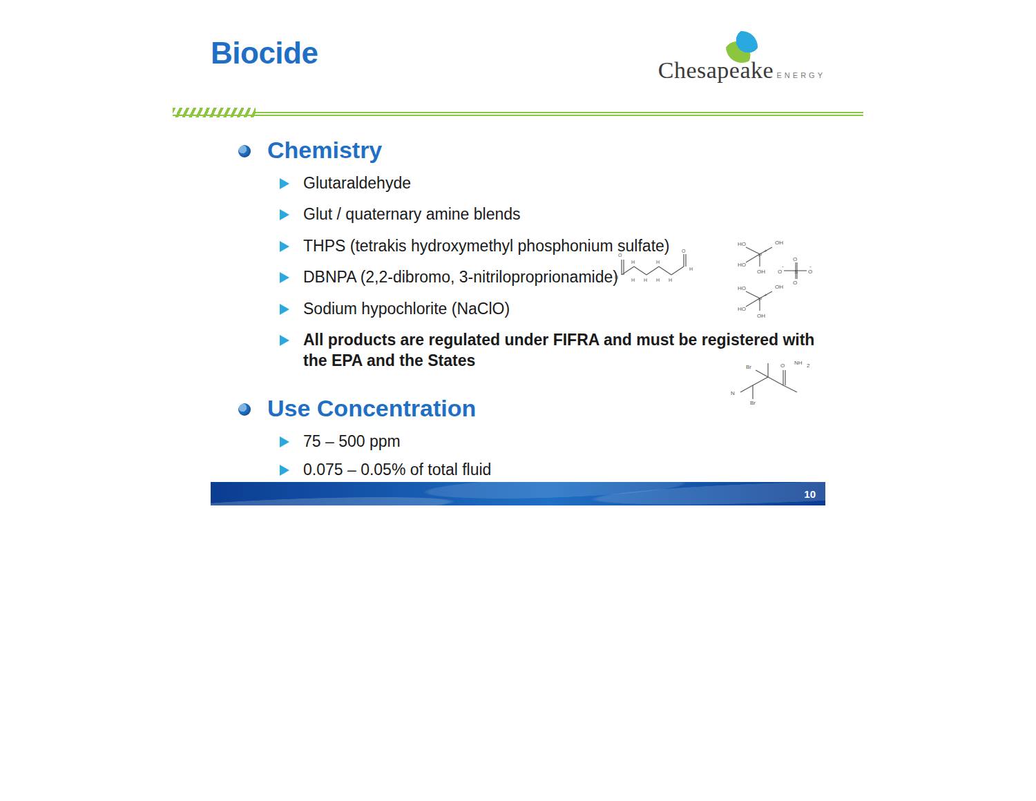Biocide
Chesapeake ENERGY
Chemistry
Glutaraldehyde
Glut / quaternary amine blends
THPS (tetrakis hydroxymethyl phosphonium sulfate)
DBNPA (2,2-dibromo, 3-nitriloproprionamide)
Sodium hypochlorite (NaClO)
All products are regulated under FIFRA and must be registered with the EPA and the States
Use Concentration
75 – 500 ppm
0.075 – 0.05% of total fluid
O O H H H H H H H H
HO HO OH OH P + O O O O S - - HO HO OH OH P +
NH 2 O Br Br N
10